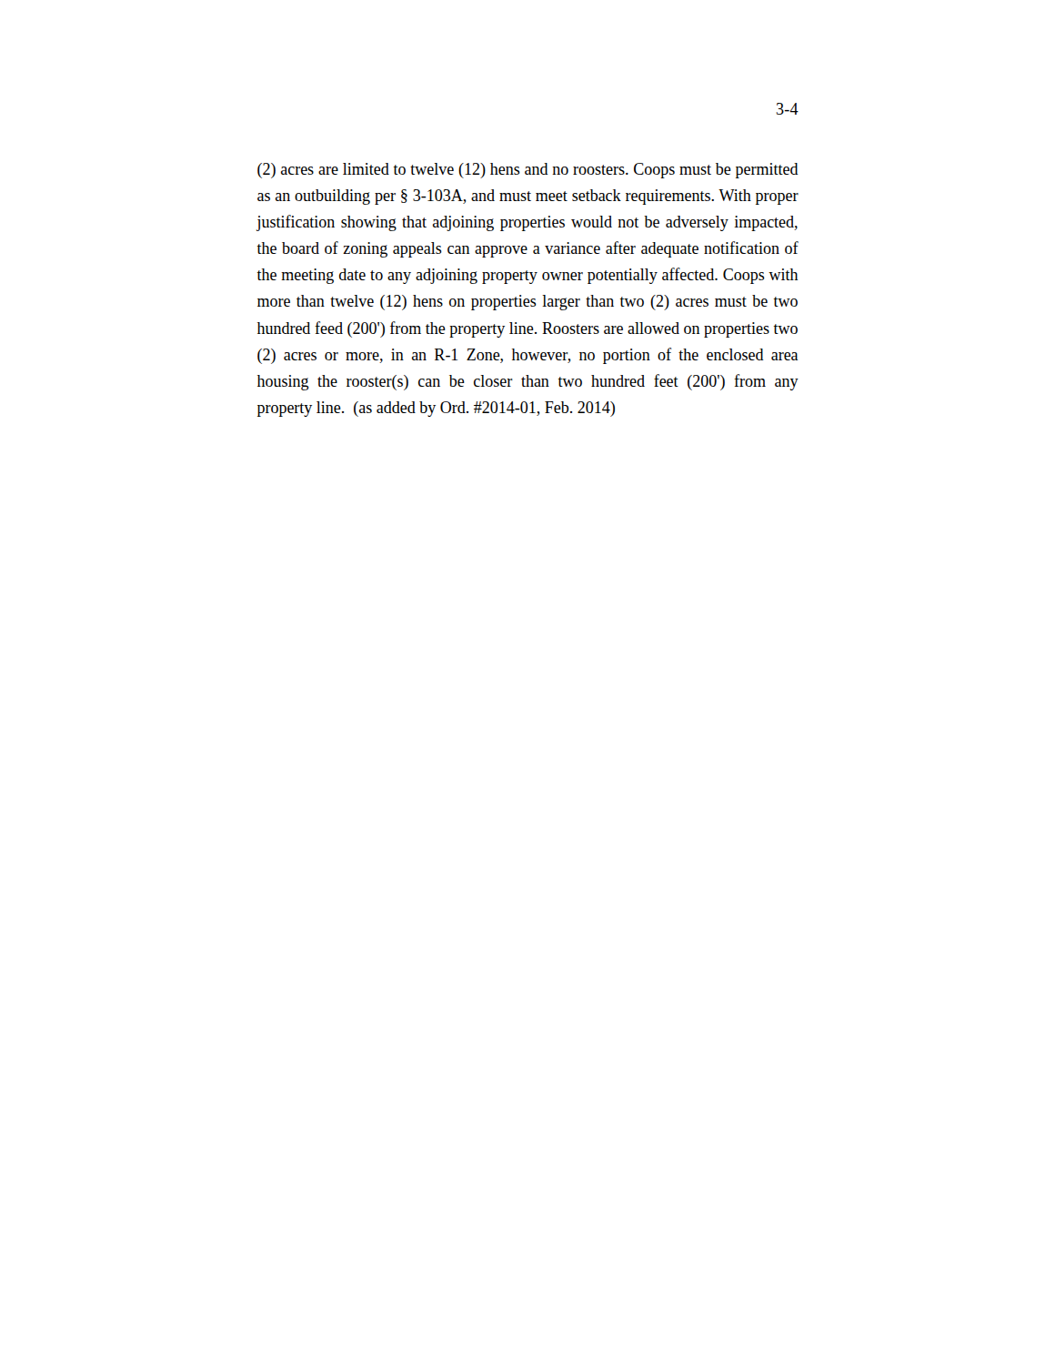3-4
(2) acres are limited to twelve (12) hens and no roosters. Coops must be permitted as an outbuilding per § 3-103A, and must meet setback requirements. With proper justification showing that adjoining properties would not be adversely impacted, the board of zoning appeals can approve a variance after adequate notification of the meeting date to any adjoining property owner potentially affected. Coops with more than twelve (12) hens on properties larger than two (2) acres must be two hundred feed (200') from the property line. Roosters are allowed on properties two (2) acres or more, in an R-1 Zone, however, no portion of the enclosed area housing the rooster(s) can be closer than two hundred feet (200') from any property line. (as added by Ord. #2014-01, Feb. 2014)